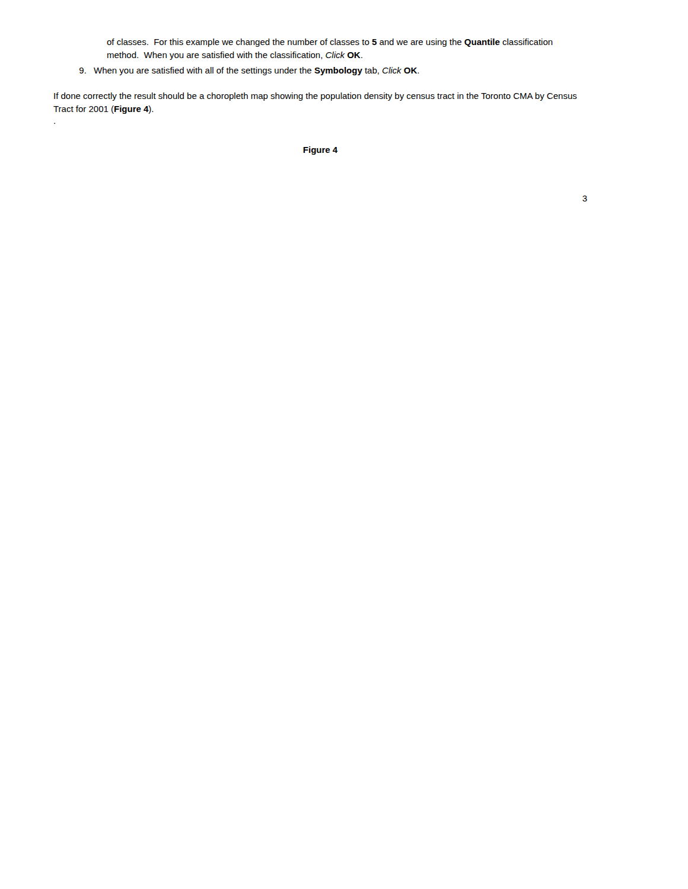of classes. For this example we changed the number of classes to 5 and we are using the Quantile classification method. When you are satisfied with the classification, Click OK.
When you are satisfied with all of the settings under the Symbology tab, Click OK.
If done correctly the result should be a choropleth map showing the population density by census tract in the Toronto CMA by Census Tract for 2001 (Figure 4).
.
Figure 4
3